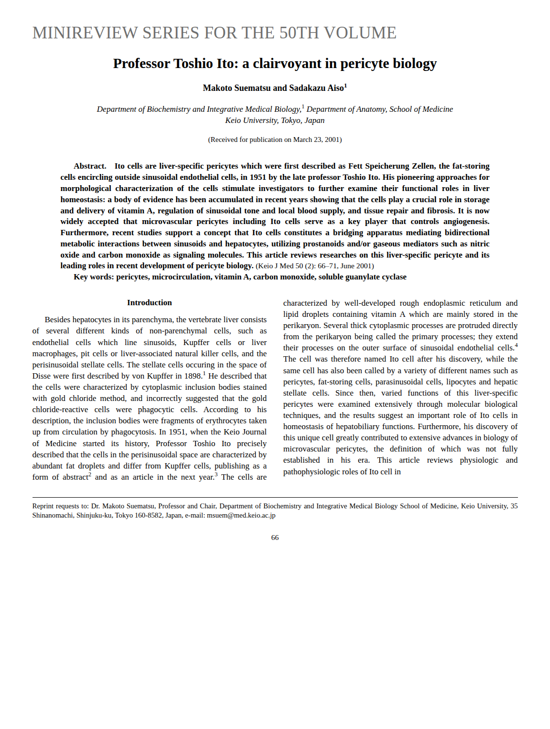MINIREVIEW SERIES FOR THE 50TH VOLUME
Professor Toshio Ito: a clairvoyant in pericyte biology
Makoto Suematsu and Sadakazu Aiso1
Department of Biochemistry and Integrative Medical Biology,1 Department of Anatomy, School of Medicine
Keio University, Tokyo, Japan
(Received for publication on March 23, 2001)
Abstract. Ito cells are liver-specific pericytes which were first described as Fett Speicherung Zellen, the fat-storing cells encircling outside sinusoidal endothelial cells, in 1951 by the late professor Toshio Ito. His pioneering approaches for morphological characterization of the cells stimulate investigators to further examine their functional roles in liver homeostasis: a body of evidence has been accumulated in recent years showing that the cells play a crucial role in storage and delivery of vitamin A, regulation of sinusoidal tone and local blood supply, and tissue repair and fibrosis. It is now widely accepted that microvascular pericytes including Ito cells serve as a key player that controls angiogenesis. Furthermore, recent studies support a concept that Ito cells constitutes a bridging apparatus mediating bidirectional metabolic interactions between sinusoids and hepatocytes, utilizing prostanoids and/or gaseous mediators such as nitric oxide and carbon monoxide as signaling molecules. This article reviews researches on this liver-specific pericyte and its leading roles in recent development of pericyte biology. (Keio J Med 50 (2): 66–71, June 2001)
Key words: pericytes, microcirculation, vitamin A, carbon monoxide, soluble guanylate cyclase
Introduction
Besides hepatocytes in its parenchyma, the vertebrate liver consists of several different kinds of non-parenchymal cells, such as endothelial cells which line sinusoids, Kupffer cells or liver macrophages, pit cells or liver-associated natural killer cells, and the perisinusoidal stellate cells. The stellate cells occuring in the space of Disse were first described by von Kupffer in 1898.1 He described that the cells were characterized by cytoplasmic inclusion bodies stained with gold chloride method, and incorrectly suggested that the gold chloride-reactive cells were phagocytic cells. According to his description, the inclusion bodies were fragments of erythrocytes taken up from circulation by phagocytosis. In 1951, when the Keio Journal of Medicine started its history, Professor Toshio Ito precisely described that the cells in the perisinusoidal space are characterized by abundant fat droplets and differ from Kupffer cells, publishing as a form of abstract2 and as an article in the next year.3 The cells are characterized by well-developed rough endoplasmic reticulum and lipid droplets containing vitamin A which are mainly stored in the perikaryon. Several thick cytoplasmic processes are protruded directly from the perikaryon being called the primary processes; they extend their processes on the outer surface of sinusoidal endothelial cells.4 The cell was therefore named Ito cell after his discovery, while the same cell has also been called by a variety of different names such as pericytes, fat-storing cells, parasinusoidal cells, lipocytes and hepatic stellate cells. Since then, varied functions of this liver-specific pericytes were examined extensively through molecular biological techniques, and the results suggest an important role of Ito cells in homeostasis of hepatobiliary functions. Furthermore, his discovery of this unique cell greatly contributed to extensive advances in biology of microvascular pericytes, the definition of which was not fully established in his era. This article reviews physiologic and pathophysiologic roles of Ito cell in
Reprint requests to: Dr. Makoto Suematsu, Professor and Chair, Department of Biochemistry and Integrative Medical Biology School of Medicine, Keio University, 35 Shinanomachi, Shinjuku-ku, Tokyo 160-8582, Japan, e-mail: msuem@med.keio.ac.jp
66